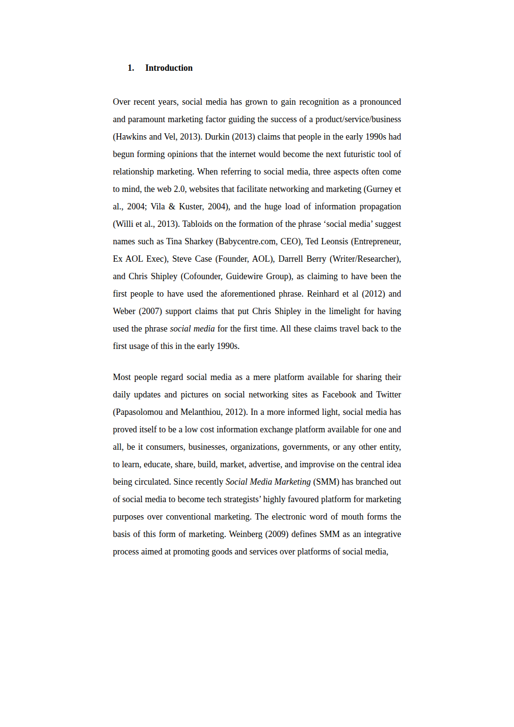1. Introduction
Over recent years, social media has grown to gain recognition as a pronounced and paramount marketing factor guiding the success of a product/service/business (Hawkins and Vel, 2013). Durkin (2013) claims that people in the early 1990s had begun forming opinions that the internet would become the next futuristic tool of relationship marketing. When referring to social media, three aspects often come to mind, the web 2.0, websites that facilitate networking and marketing (Gurney et al., 2004; Vila & Kuster, 2004), and the huge load of information propagation (Willi et al., 2013). Tabloids on the formation of the phrase ‘social media’ suggest names such as Tina Sharkey (Babycentre.com, CEO), Ted Leonsis (Entrepreneur, Ex AOL Exec), Steve Case (Founder, AOL), Darrell Berry (Writer/Researcher), and Chris Shipley (Cofounder, Guidewire Group), as claiming to have been the first people to have used the aforementioned phrase. Reinhard et al (2012) and Weber (2007) support claims that put Chris Shipley in the limelight for having used the phrase social media for the first time. All these claims travel back to the first usage of this in the early 1990s.
Most people regard social media as a mere platform available for sharing their daily updates and pictures on social networking sites as Facebook and Twitter (Papasolomou and Melanthiou, 2012). In a more informed light, social media has proved itself to be a low cost information exchange platform available for one and all, be it consumers, businesses, organizations, governments, or any other entity, to learn, educate, share, build, market, advertise, and improvise on the central idea being circulated. Since recently Social Media Marketing (SMM) has branched out of social media to become tech strategists’ highly favoured platform for marketing purposes over conventional marketing. The electronic word of mouth forms the basis of this form of marketing. Weinberg (2009) defines SMM as an integrative process aimed at promoting goods and services over platforms of social media,